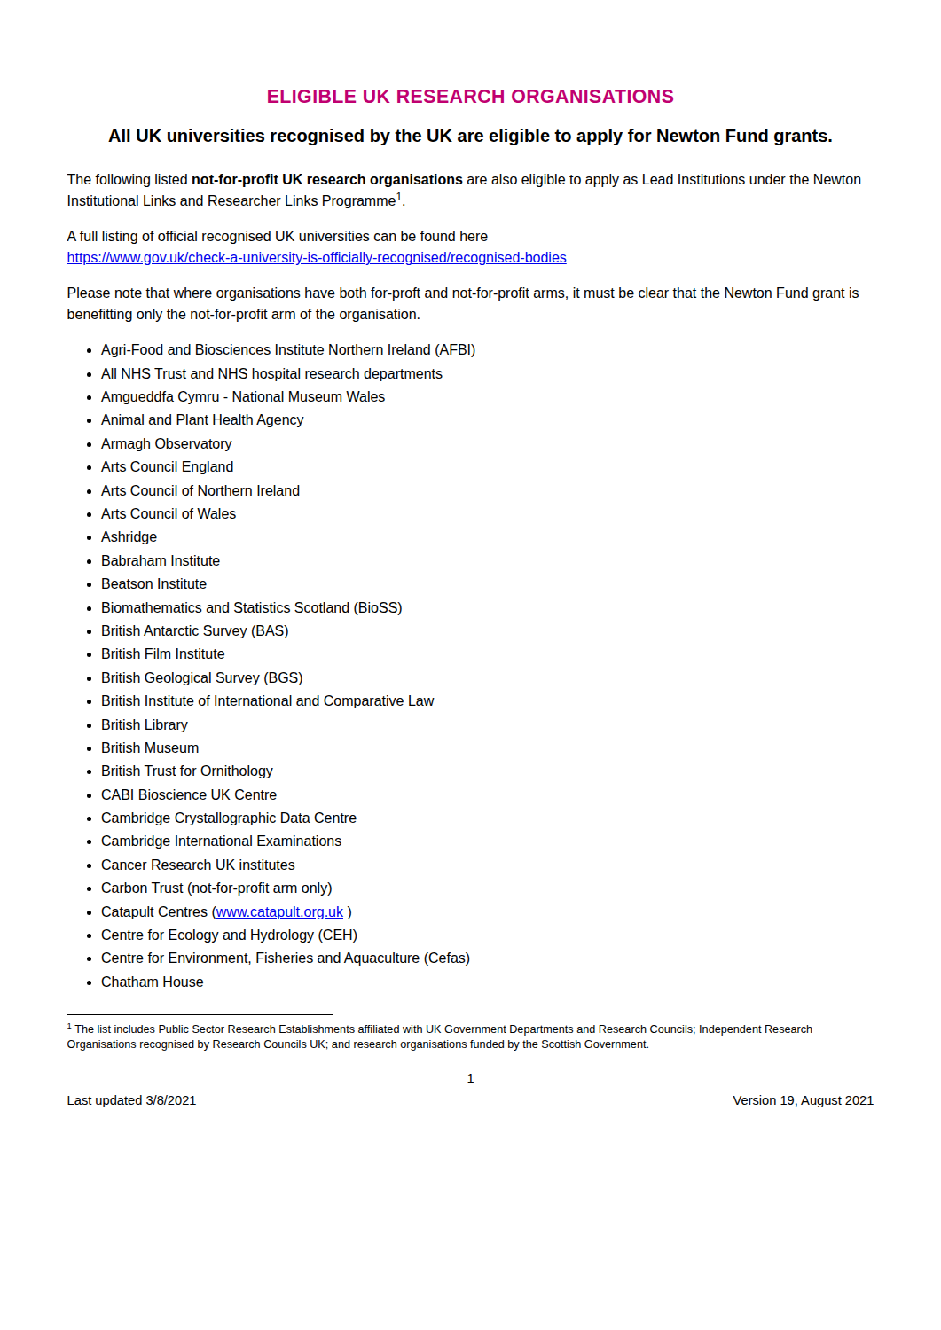ELIGIBLE UK RESEARCH ORGANISATIONS
All UK universities recognised by the UK are eligible to apply for Newton Fund grants.
The following listed not-for-profit UK research organisations are also eligible to apply as Lead Institutions under the Newton Institutional Links and Researcher Links Programme1.
A full listing of official recognised UK universities can be found here
https://www.gov.uk/check-a-university-is-officially-recognised/recognised-bodies
Please note that where organisations have both for-proft and not-for-profit arms, it must be clear that the Newton Fund grant is benefitting only the not-for-profit arm of the organisation.
Agri-Food and Biosciences Institute Northern Ireland (AFBI)
All NHS Trust and NHS hospital research departments
Amgueddfa Cymru - National Museum Wales
Animal and Plant Health Agency
Armagh Observatory
Arts Council England
Arts Council of Northern Ireland
Arts Council of Wales
Ashridge
Babraham Institute
Beatson Institute
Biomathematics and Statistics Scotland (BioSS)
British Antarctic Survey (BAS)
British Film Institute
British Geological Survey (BGS)
British Institute of International and Comparative Law
British Library
British Museum
British Trust for Ornithology
CABI Bioscience UK Centre
Cambridge Crystallographic Data Centre
Cambridge International Examinations
Cancer Research UK institutes
Carbon Trust (not-for-profit arm only)
Catapult Centres (www.catapult.org.uk )
Centre for Ecology and Hydrology (CEH)
Centre for Environment, Fisheries and Aquaculture (Cefas)
Chatham House
1 The list includes Public Sector Research Establishments affiliated with UK Government Departments and Research Councils; Independent Research Organisations recognised by Research Councils UK; and research organisations funded by the Scottish Government.
1
Last updated 3/8/2021 Version 19, August 2021